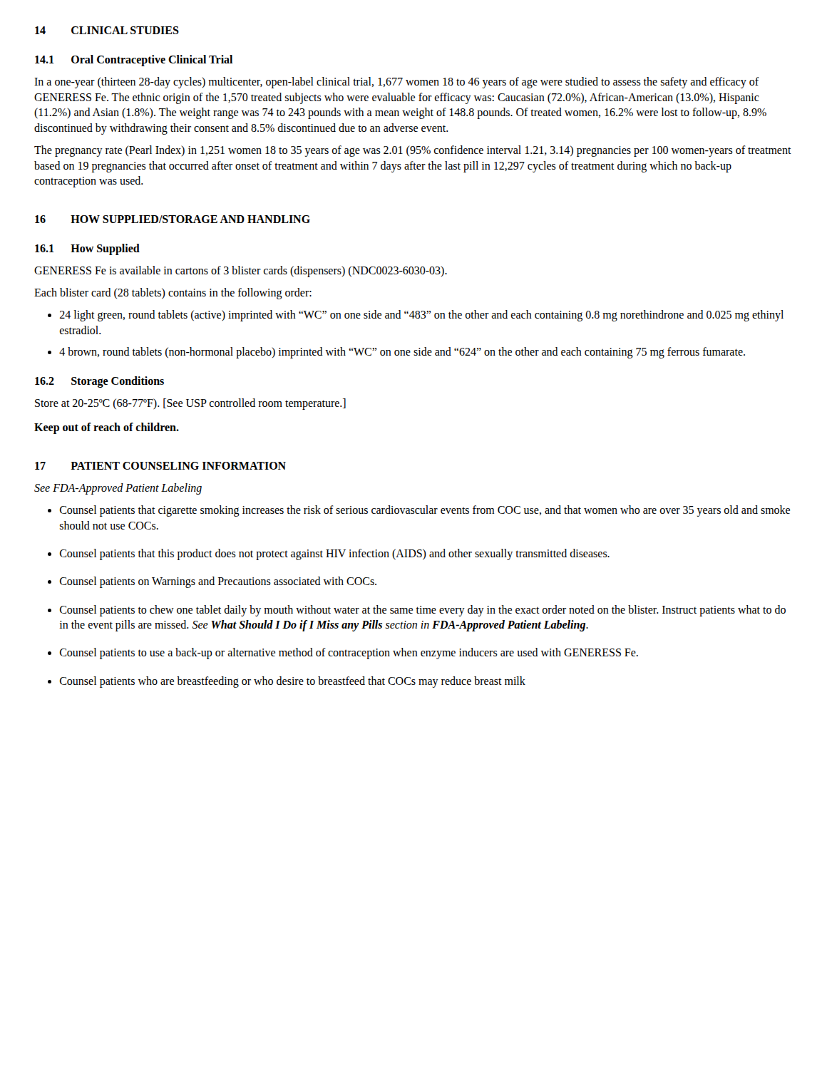14 CLINICAL STUDIES
14.1 Oral Contraceptive Clinical Trial
In a one-year (thirteen 28-day cycles) multicenter, open-label clinical trial, 1,677 women 18 to 46 years of age were studied to assess the safety and efficacy of GENERESS Fe. The ethnic origin of the 1,570 treated subjects who were evaluable for efficacy was: Caucasian (72.0%), African-American (13.0%), Hispanic (11.2%) and Asian (1.8%). The weight range was 74 to 243 pounds with a mean weight of 148.8 pounds. Of treated women, 16.2% were lost to follow-up, 8.9% discontinued by withdrawing their consent and 8.5% discontinued due to an adverse event.
The pregnancy rate (Pearl Index) in 1,251 women 18 to 35 years of age was 2.01 (95% confidence interval 1.21, 3.14) pregnancies per 100 women-years of treatment based on 19 pregnancies that occurred after onset of treatment and within 7 days after the last pill in 12,297 cycles of treatment during which no back-up contraception was used.
16 HOW SUPPLIED/STORAGE AND HANDLING
16.1 How Supplied
GENERESS Fe is available in cartons of 3 blister cards (dispensers) (NDC0023-6030-03).
Each blister card (28 tablets) contains in the following order:
24 light green, round tablets (active) imprinted with “WC” on one side and “483” on the other and each containing 0.8 mg norethindrone and 0.025 mg ethinyl estradiol.
4 brown, round tablets (non-hormonal placebo) imprinted with “WC” on one side and “624” on the other and each containing 75 mg ferrous fumarate.
16.2 Storage Conditions
Store at 20-25ºC (68-77ºF). [See USP controlled room temperature.]
Keep out of reach of children.
17 PATIENT COUNSELING INFORMATION
See FDA-Approved Patient Labeling
Counsel patients that cigarette smoking increases the risk of serious cardiovascular events from COC use, and that women who are over 35 years old and smoke should not use COCs.
Counsel patients that this product does not protect against HIV infection (AIDS) and other sexually transmitted diseases.
Counsel patients on Warnings and Precautions associated with COCs.
Counsel patients to chew one tablet daily by mouth without water at the same time every day in the exact order noted on the blister. Instruct patients what to do in the event pills are missed. See What Should I Do if I Miss any Pills section in FDA-Approved Patient Labeling.
Counsel patients to use a back-up or alternative method of contraception when enzyme inducers are used with GENERESS Fe.
Counsel patients who are breastfeeding or who desire to breastfeed that COCs may reduce breast milk